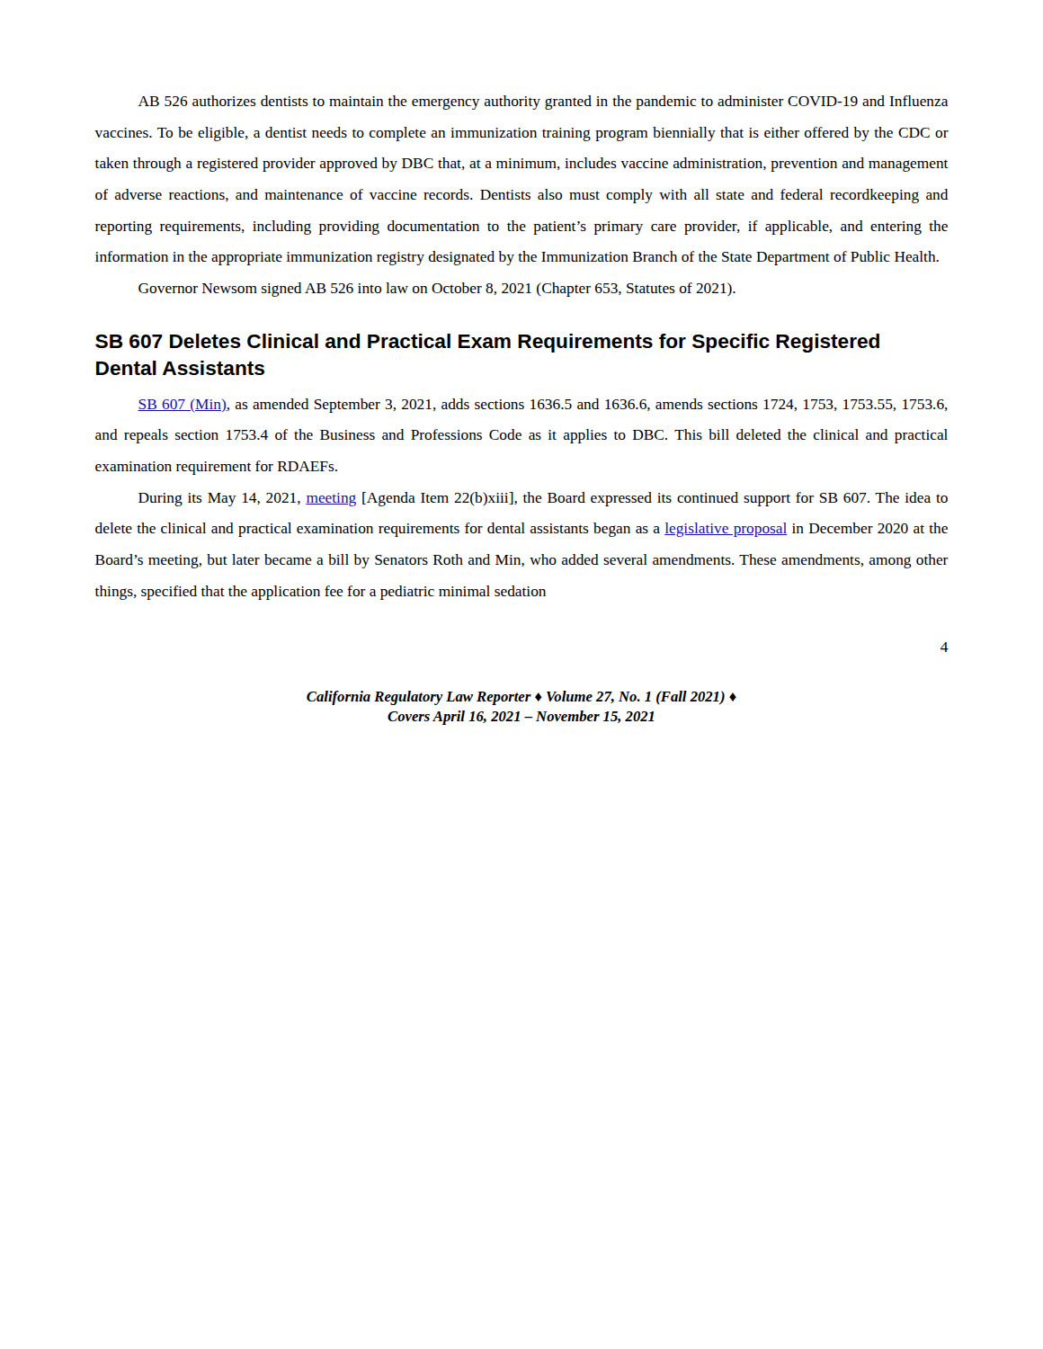AB 526 authorizes dentists to maintain the emergency authority granted in the pandemic to administer COVID-19 and Influenza vaccines. To be eligible, a dentist needs to complete an immunization training program biennially that is either offered by the CDC or taken through a registered provider approved by DBC that, at a minimum, includes vaccine administration, prevention and management of adverse reactions, and maintenance of vaccine records. Dentists also must comply with all state and federal recordkeeping and reporting requirements, including providing documentation to the patient’s primary care provider, if applicable, and entering the information in the appropriate immunization registry designated by the Immunization Branch of the State Department of Public Health.
Governor Newsom signed AB 526 into law on October 8, 2021 (Chapter 653, Statutes of 2021).
SB 607 Deletes Clinical and Practical Exam Requirements for Specific Registered Dental Assistants
SB 607 (Min), as amended September 3, 2021, adds sections 1636.5 and 1636.6, amends sections 1724, 1753, 1753.55, 1753.6, and repeals section 1753.4 of the Business and Professions Code as it applies to DBC. This bill deleted the clinical and practical examination requirement for RDAEFs.
During its May 14, 2021, meeting [Agenda Item 22(b)xiii], the Board expressed its continued support for SB 607. The idea to delete the clinical and practical examination requirements for dental assistants began as a legislative proposal in December 2020 at the Board’s meeting, but later became a bill by Senators Roth and Min, who added several amendments. These amendments, among other things, specified that the application fee for a pediatric minimal sedation
4
California Regulatory Law Reporter ♦ Volume 27, No. 1 (Fall 2021) ♦
Covers April 16, 2021 – November 15, 2021